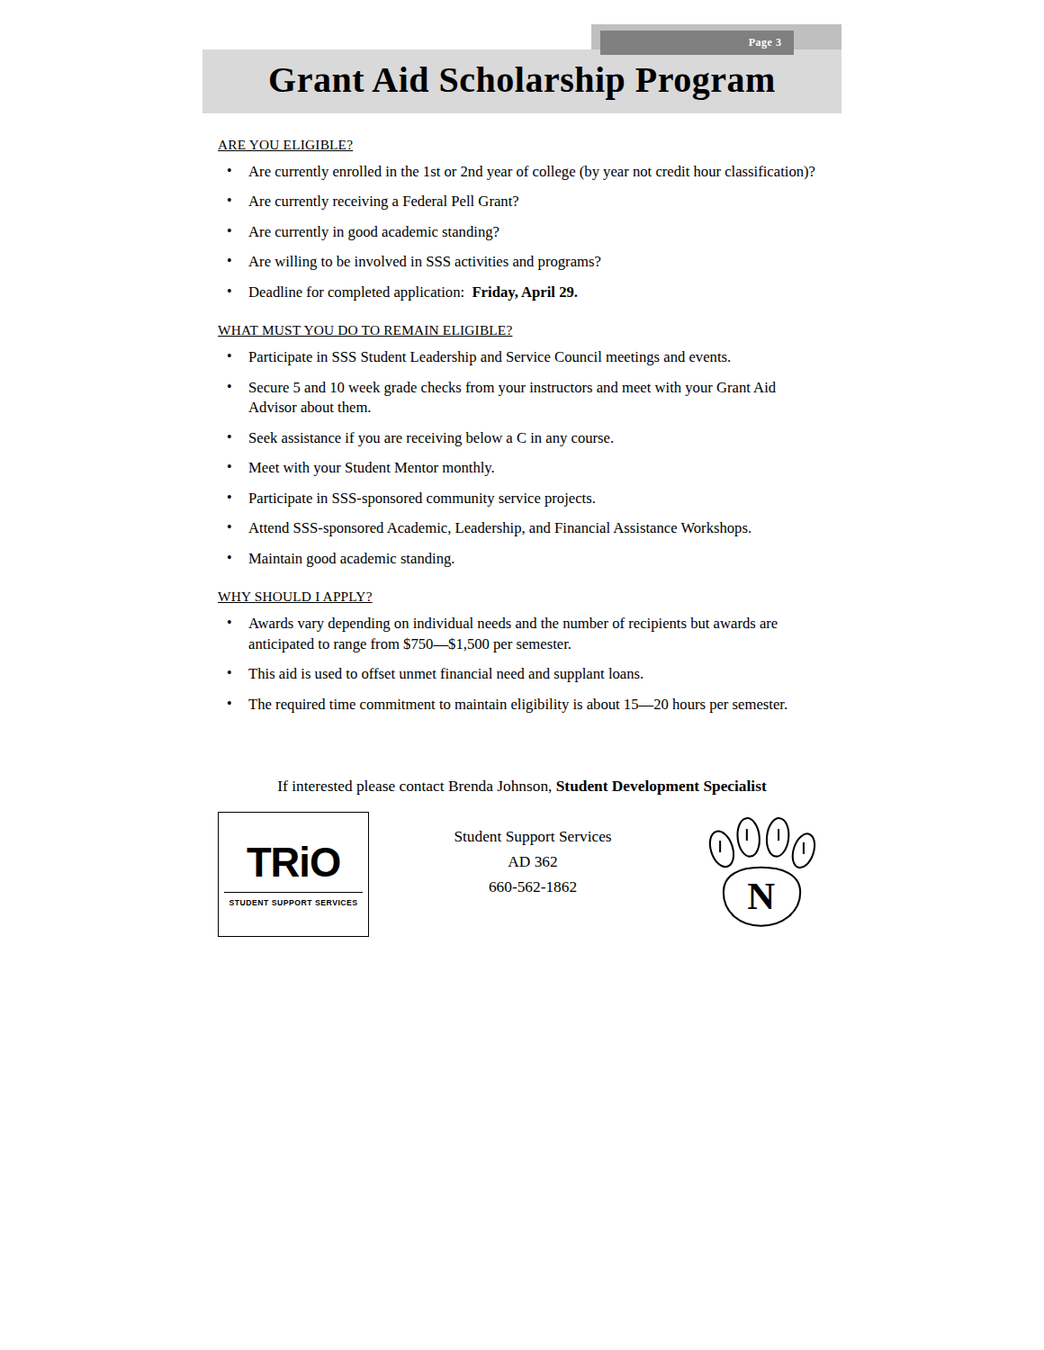Page 3
Grant Aid Scholarship Program
ARE YOU ELIGIBLE?
Are currently enrolled in the 1st or 2nd year of college (by year not credit hour classification)?
Are currently receiving a Federal Pell Grant?
Are currently in good academic standing?
Are willing to be involved in SSS activities and programs?
Deadline for completed application: Friday, April 29.
WHAT MUST YOU DO TO REMAIN ELIGIBLE?
Participate in SSS Student Leadership and Service Council meetings and events.
Secure 5 and 10 week grade checks from your instructors and meet with your Grant Aid Advisor about them.
Seek assistance if you are receiving below a C in any course.
Meet with your Student Mentor monthly.
Participate in SSS-sponsored community service projects.
Attend SSS-sponsored Academic, Leadership, and Financial Assistance Workshops.
Maintain good academic standing.
WHY SHOULD I APPLY?
Awards vary depending on individual needs and the number of recipients but awards are anticipated to range from $750—$1,500 per semester.
This aid is used to offset unmet financial need and supplant loans.
The required time commitment to maintain eligibility is about 15—20 hours per semester.
If interested please contact Brenda Johnson, Student Development Specialist
TRi O
STUDENT SUPPORT SERVICES
Student Support Services
AD 362
660-562-1862
N